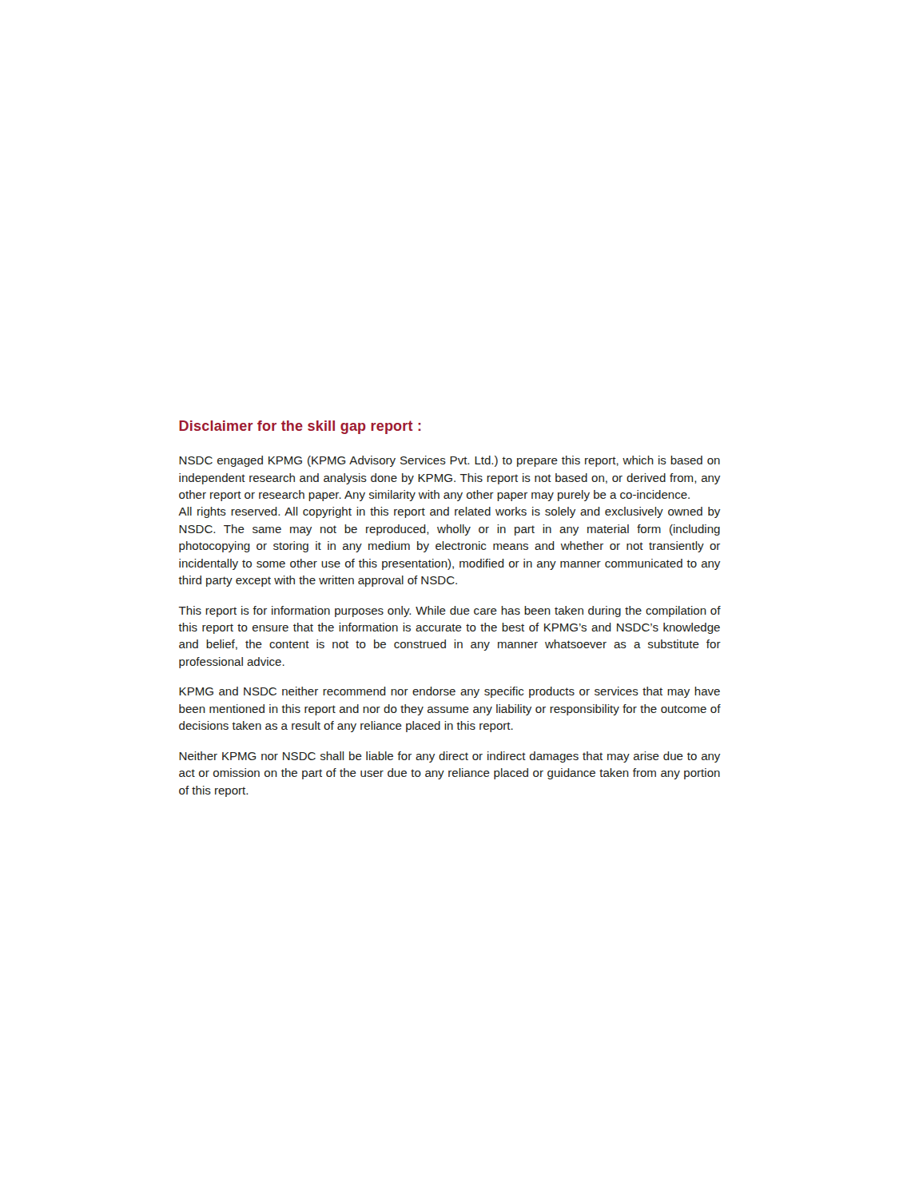Disclaimer for the skill gap report :
NSDC engaged KPMG (KPMG Advisory Services Pvt. Ltd.) to prepare this report, which is based on independent research and analysis done by KPMG. This report is not based on, or derived from, any other report or research paper. Any similarity with any other paper may purely be a co-incidence.
All rights reserved. All copyright in this report and related works is solely and exclusively owned by NSDC. The same may not be reproduced, wholly or in part in any material form (including photocopying or storing it in any medium by electronic means and whether or not transiently or incidentally to some other use of this presentation), modified or in any manner communicated to any third party except with the written approval of NSDC.
This report is for information purposes only. While due care has been taken during the compilation of this report to ensure that the information is accurate to the best of KPMG’s and NSDC’s knowledge and belief, the content is not to be construed in any manner whatsoever as a substitute for professional advice.
KPMG and NSDC neither recommend nor endorse any specific products or services that may have been mentioned in this report and nor do they assume any liability or responsibility for the outcome of decisions taken as a result of any reliance placed in this report.
Neither KPMG nor NSDC shall be liable for any direct or indirect damages that may arise due to any act or omission on the part of the user due to any reliance placed or guidance taken from any portion of this report.